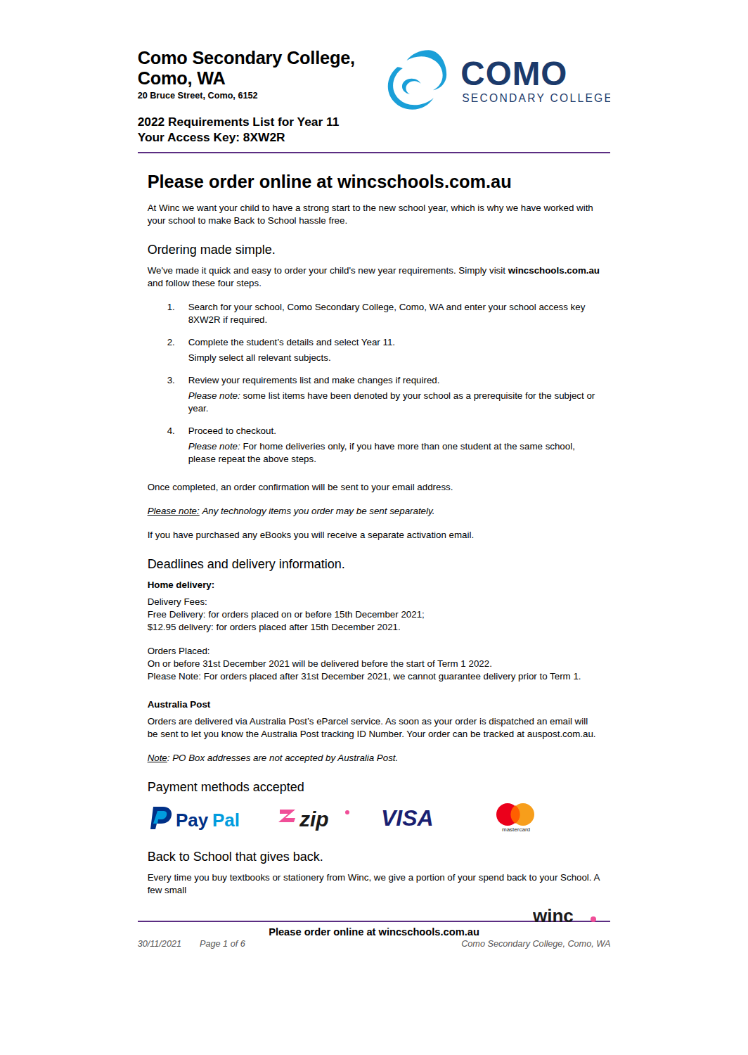Como Secondary College, Como, WA
20 Bruce Street, Como, 6152
2022 Requirements List for Year 11
Your Access Key: 8XW2R
COMO SECONDARY COLLEGE
Please order online at wincschools.com.au
At Winc we want your child to have a strong start to the new school year, which is why we have worked with your school to make Back to School hassle free.
Ordering made simple.
We've made it quick and easy to order your child's new year requirements. Simply visit wincschools.com.au and follow these four steps.
Search for your school, Como Secondary College, Como, WA and enter your school access key 8XW2R if required.
Complete the student’s details and select Year 11. Simply select all relevant subjects.
Review your requirements list and make changes if required. Please note: some list items have been denoted by your school as a prerequisite for the subject or year.
Proceed to checkout. Please note: For home deliveries only, if you have more than one student at the same school, please repeat the above steps.
Once completed, an order confirmation will be sent to your email address.
Please note: Any technology items you order may be sent separately.
If you have purchased any eBooks you will receive a separate activation email.
Deadlines and delivery information.
Home delivery:
Delivery Fees:
Free Delivery: for orders placed on or before 15th December 2021;
$12.95 delivery: for orders placed after 15th December 2021.
Orders Placed:
On or before 31st December 2021 will be delivered before the start of Term 1 2022.
Please Note: For orders placed after 31st December 2021, we cannot guarantee delivery prior to Term 1.
Australia Post
Orders are delivered via Australia Post’s eParcel service. As soon as your order is dispatched an email will be sent to let you know the Australia Post tracking ID Number. Your order can be tracked at auspost.com.au.
Note: PO Box addresses are not accepted by Australia Post.
Payment methods accepted
Pay Pal zip VISA mastercard
Back to School that gives back.
Every time you buy textbooks or stationery from Winc, we give a portion of your spend back to your School. A few small
Please order online at wincschools.com.au
30/11/2021 Page 1 of 6
Como Secondary College, Como, WA
winc